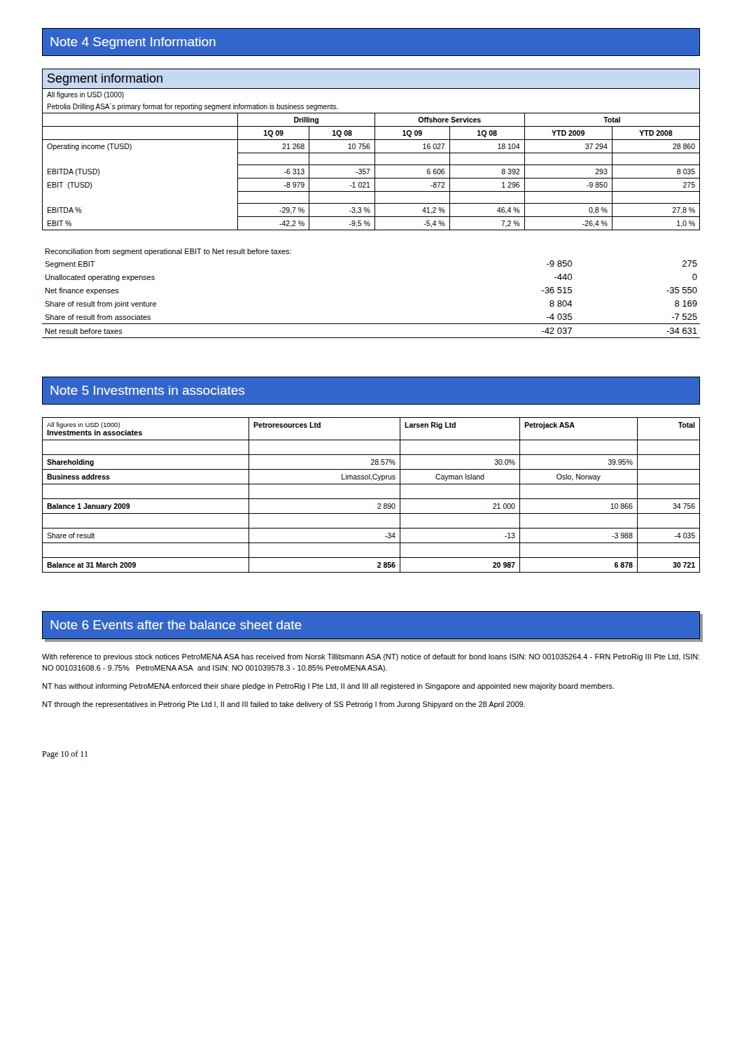Note 4 Segment Information
| Segment information |
| All figures in USD (1000) |
| Petrolia Drilling ASA´s primary format for reporting segment information is business segments. |
| | Drilling | Offshore Services | Total |
| | 1Q 09 | 1Q 08 | 1Q 09 | 1Q 08 | YTD 2009 | YTD 2008 |
| Operating income (TUSD) | 21 268 | 10 756 | 16 027 | 18 104 | 37 294 | 28 860 |
| EBITDA (TUSD) | -6 313 | -357 | 6 606 | 8 392 | 293 | 8 035 |
| EBIT (TUSD) | -8 979 | -1 021 | -872 | 1 296 | -9 850 | 275 |
| EBITDA % | -29,7 % | -3,3 % | 41,2 % | 46,4 % | 0,8 % | 27,8 % |
| EBIT % | -42,2 % | -9,5 % | -5,4 % | 7,2 % | -26,4 % | 1,0 % |
| Reconciliation from segment operational EBIT to Net result before taxes: | | |
| Segment EBIT | -9 850 | 275 |
| Unallocated operating expenses | -440 | 0 |
| Net finance expenses | -36 515 | -35 550 |
| Share of result from joint venture | 8 804 | 8 169 |
| Share of result from associates | -4 035 | -7 525 |
| Net result before taxes | -42 037 | -34 631 |
Note 5 Investments in associates
| All figures in USD (1000) Investments in associates | Petroresources Ltd | Larsen Rig Ltd | Petrojack ASA | Total |
| Shareholding | 28.57% | 30.0% | 39.95% | |
| Business address | Limassol,Cyprus | Cayman Island | Oslo, Norway | |
| Balance 1 January 2009 | 2 890 | 21 000 | 10 866 | 34 756 |
| Share of result | -34 | -13 | -3 988 | -4 035 |
| Balance at 31 March 2009 | 2 856 | 20 987 | 6 878 | 30 721 |
Note 6 Events after the balance sheet date
With reference to previous stock notices PetroMENA ASA has received from Norsk Tillitsmann ASA (NT) notice of default for bond loans ISIN: NO 001035264.4 - FRN PetroRig III Pte Ltd, ISIN: NO 001031608.6 - 9.75% PetroMENA ASA and ISIN: NO 001039578.3 - 10.85% PetroMENA ASA).
NT has without informing PetroMENA enforced their share pledge in PetroRig I Pte Ltd, II and III all registered in Singapore and appointed new majority board members.
NT through the representatives in Petrorig Pte Ltd I, II and III failed to take delivery of SS Petrorig I from Jurong Shipyard on the 28 April 2009.
Page 10 of 11